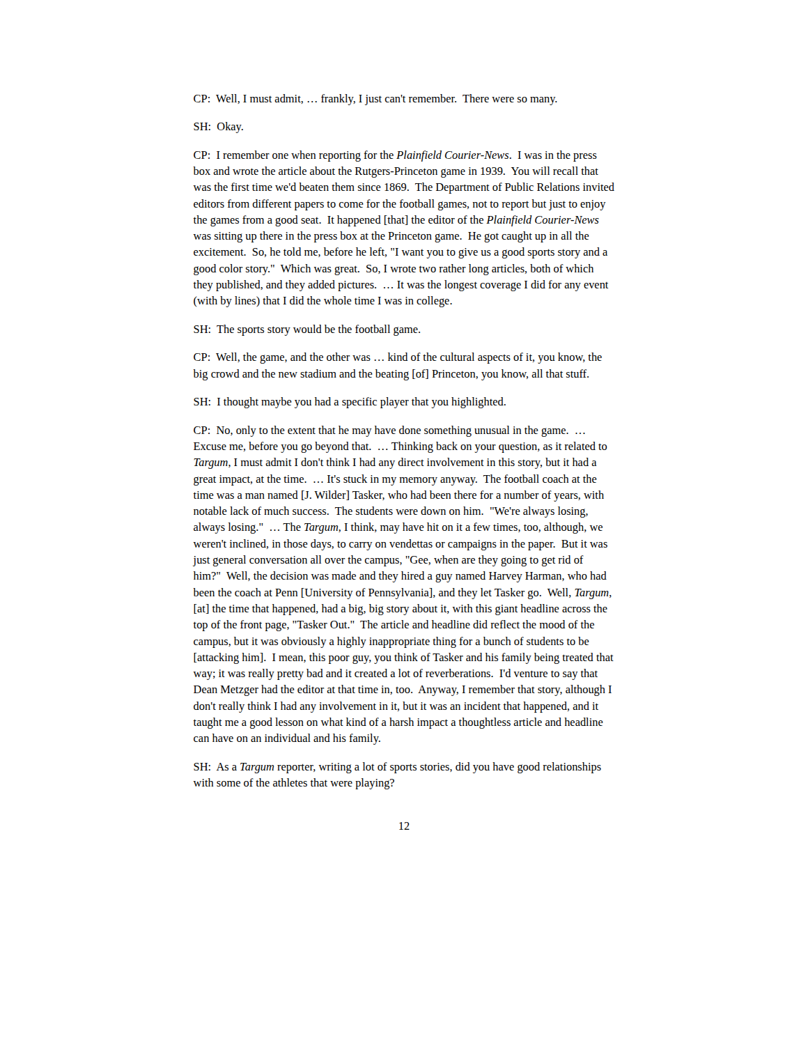CP: Well, I must admit, … frankly, I just can't remember. There were so many.
SH: Okay.
CP: I remember one when reporting for the Plainfield Courier-News. I was in the press box and wrote the article about the Rutgers-Princeton game in 1939. You will recall that was the first time we'd beaten them since 1869. The Department of Public Relations invited editors from different papers to come for the football games, not to report but just to enjoy the games from a good seat. It happened [that] the editor of the Plainfield Courier-News was sitting up there in the press box at the Princeton game. He got caught up in all the excitement. So, he told me, before he left, "I want you to give us a good sports story and a good color story." Which was great. So, I wrote two rather long articles, both of which they published, and they added pictures. … It was the longest coverage I did for any event (with by lines) that I did the whole time I was in college.
SH: The sports story would be the football game.
CP: Well, the game, and the other was … kind of the cultural aspects of it, you know, the big crowd and the new stadium and the beating [of] Princeton, you know, all that stuff.
SH: I thought maybe you had a specific player that you highlighted.
CP: No, only to the extent that he may have done something unusual in the game. … Excuse me, before you go beyond that. … Thinking back on your question, as it related to Targum, I must admit I don't think I had any direct involvement in this story, but it had a great impact, at the time. … It's stuck in my memory anyway. The football coach at the time was a man named [J. Wilder] Tasker, who had been there for a number of years, with notable lack of much success. The students were down on him. "We're always losing, always losing." … The Targum, I think, may have hit on it a few times, too, although, we weren't inclined, in those days, to carry on vendettas or campaigns in the paper. But it was just general conversation all over the campus, "Gee, when are they going to get rid of him?" Well, the decision was made and they hired a guy named Harvey Harman, who had been the coach at Penn [University of Pennsylvania], and they let Tasker go. Well, Targum, [at] the time that happened, had a big, big story about it, with this giant headline across the top of the front page, "Tasker Out." The article and headline did reflect the mood of the campus, but it was obviously a highly inappropriate thing for a bunch of students to be [attacking him]. I mean, this poor guy, you think of Tasker and his family being treated that way; it was really pretty bad and it created a lot of reverberations. I'd venture to say that Dean Metzger had the editor at that time in, too. Anyway, I remember that story, although I don't really think I had any involvement in it, but it was an incident that happened, and it taught me a good lesson on what kind of a harsh impact a thoughtless article and headline can have on an individual and his family.
SH: As a Targum reporter, writing a lot of sports stories, did you have good relationships with some of the athletes that were playing?
12